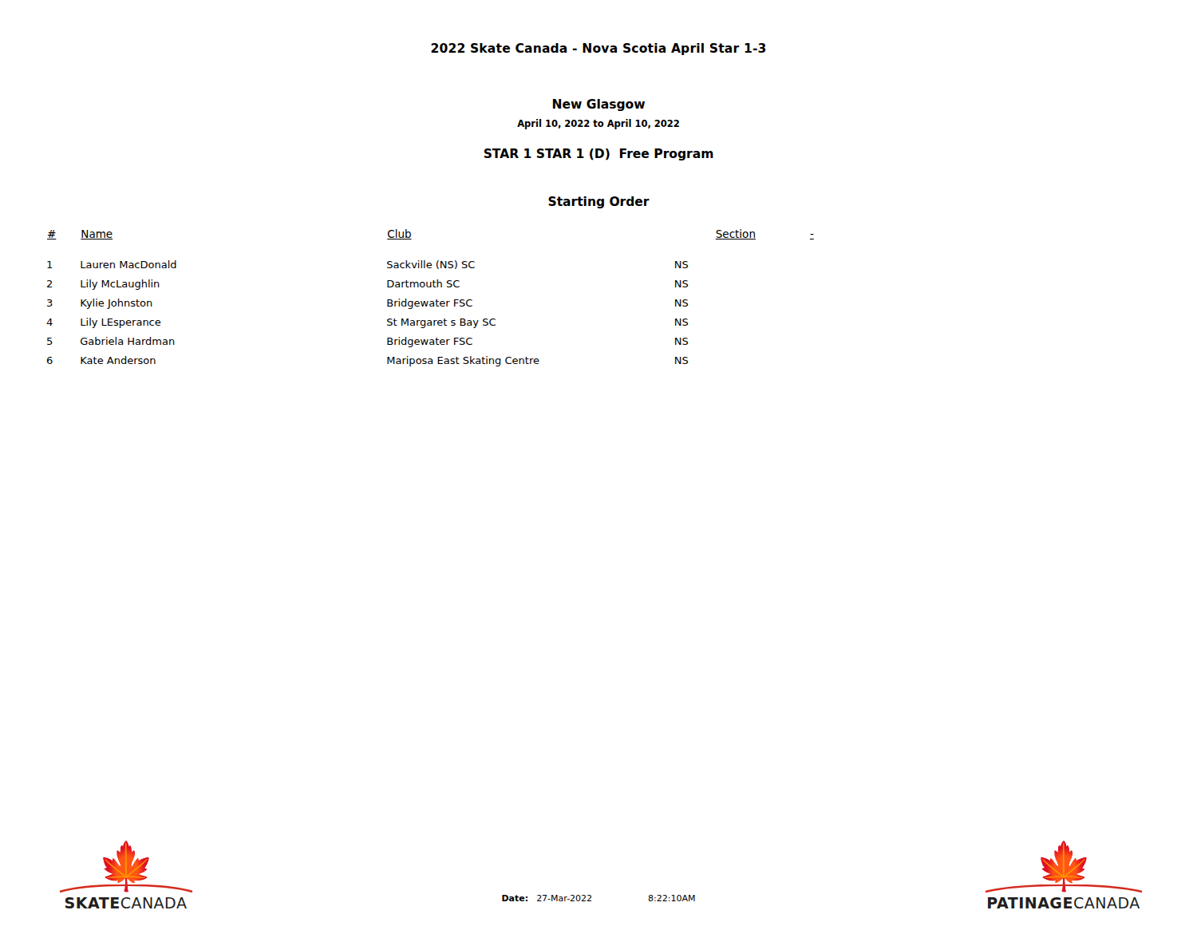2022 Skate Canada - Nova Scotia April Star 1-3
New Glasgow
April 10, 2022 to April 10, 2022
STAR 1 STAR 1 (D) Free Program
Starting Order
| # | Name | Club | Section | - |
| --- | --- | --- | --- | --- |
| 1 | Lauren MacDonald | Sackville (NS) SC | NS | |
| 2 | Lily McLaughlin | Dartmouth SC | NS | |
| 3 | Kylie Johnston | Bridgewater FSC | NS | |
| 4 | Lily LEsperance | St Margaret s Bay SC | NS | |
| 5 | Gabriela Hardman | Bridgewater FSC | NS | |
| 6 | Kate Anderson | Mariposa East Skating Centre | NS | |
🍁
SKATE CANADA
🍁
PATINAGE CANADA
Date: 27-Mar-20228:22:10AM